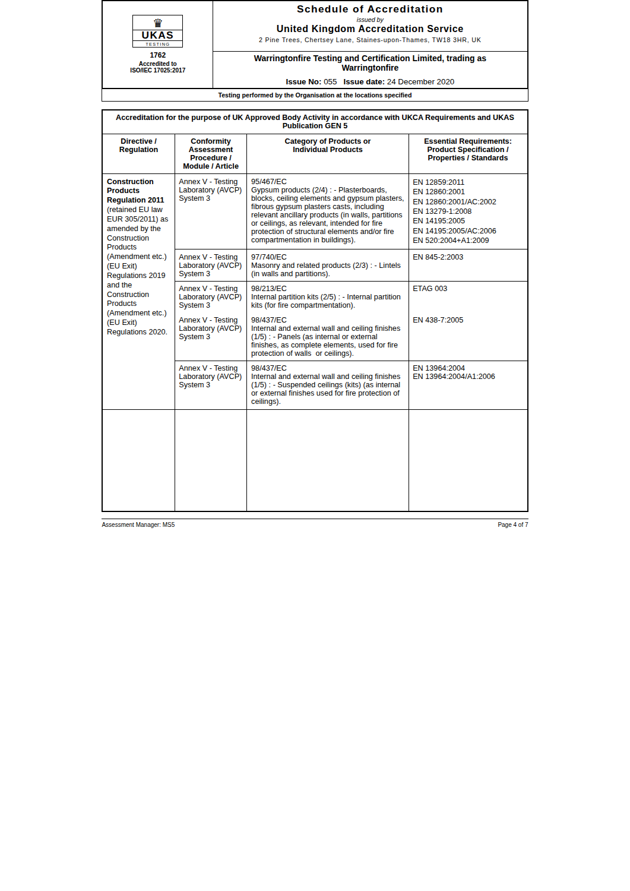| ♛ UKAS TESTING 1762 Accredited to ISO/IEC 17025:2017 | Schedule of Accreditation issued by United Kingdom Accreditation Service 2 Pine Trees, Chertsey Lane, Staines-upon-Thames, TW18 3HR, UK |
| Warringtonfire Testing and Certification Limited, trading as Warringtonfire Issue No: 055 Issue date: 24 December 2020 |
Testing performed by the Organisation at the locations specified
| Accreditation for the purpose of UK Approved Body Activity in accordance with UKCA Requirements and UKAS Publication GEN 5 |
| Directive / Regulation | Conformity Assessment Procedure / Module / Article | Category of Products or Individual Products | Essential Requirements: Product Specification / Properties / Standards |
| Construction Products Regulation 2011 (retained EU law EUR 305/2011) as amended by the Construction Products (Amendment etc.) (EU Exit) Regulations 2019 and the Construction Products (Amendment etc.) (EU Exit) Regulations 2020. | Annex V - Testing Laboratory (AVCP) System 3 | 95/467/EC Gypsum products (2/4) : - Plasterboards, blocks, ceiling elements and gypsum plasters, fibrous gypsum plasters casts, including relevant ancillary products (in walls, partitions or ceilings, as relevant, intended for fire protection of structural elements and/or fire compartmentation in buildings). | EN 12859:2011 EN 12860:2001 EN 12860:2001/AC:2002 EN 13279-1:2008 EN 14195:2005 EN 14195:2005/AC:2006 EN 520:2004+A1:2009 |
| Annex V - Testing Laboratory (AVCP) System 3 | 97/740/EC Masonry and related products (2/3) : - Lintels (in walls and partitions). | EN 845-2:2003 |
| Annex V - Testing Laboratory (AVCP) System 3 | 98/213/EC Internal partition kits (2/5) : - Internal partition kits (for fire compartmentation). | ETAG 003 |
| Annex V - Testing Laboratory (AVCP) System 3 | 98/437/EC Internal and external wall and ceiling finishes (1/5) : - Panels (as internal or external finishes, as complete elements, used for fire protection of walls or ceilings). | EN 438-7:2005 |
| Annex V - Testing Laboratory (AVCP) System 3 | 98/437/EC Internal and external wall and ceiling finishes (1/5) : - Suspended ceilings (kits) (as internal or external finishes used for fire protection of ceilings). | EN 13964:2004 EN 13964:2004/A1:2006 |
Assessment Manager: MS5 Page 4 of 7